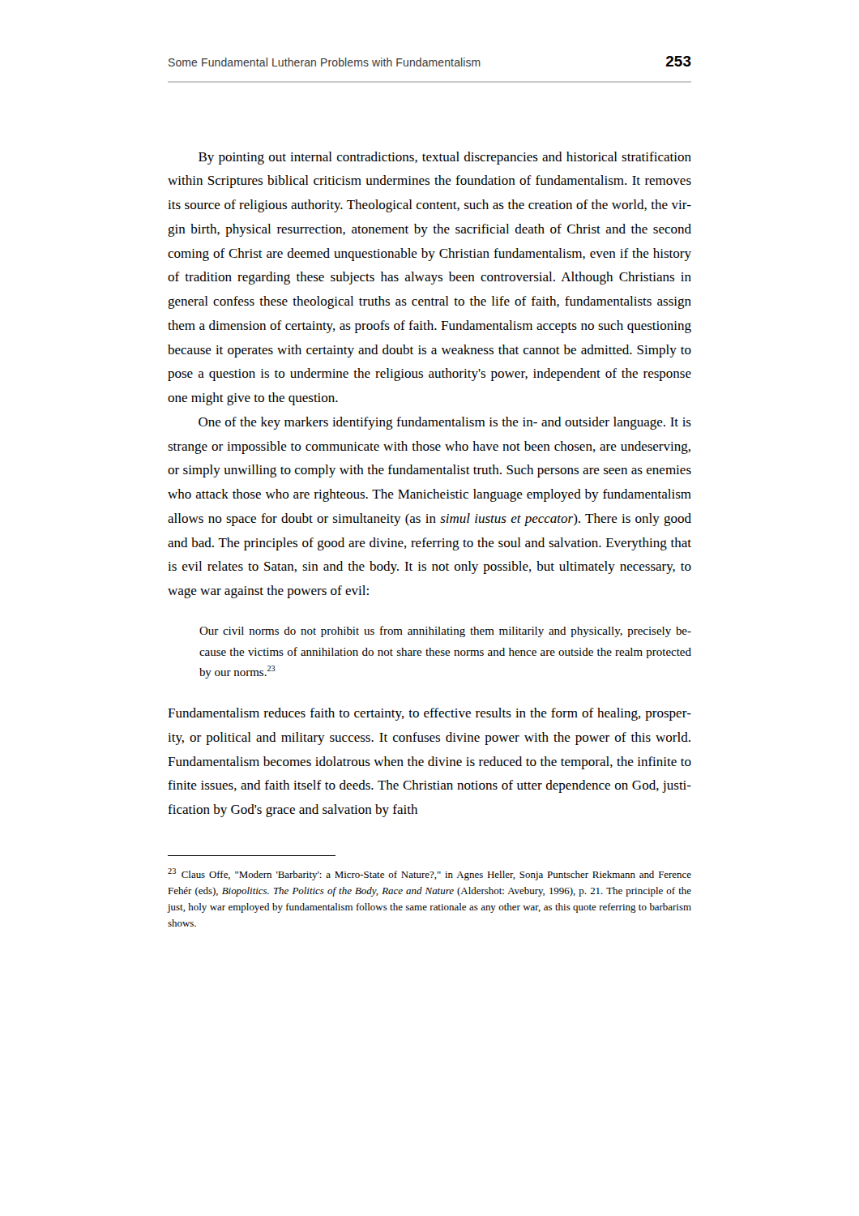Some Fundamental Lutheran Problems with Fundamentalism 253
By pointing out internal contradictions, textual discrepancies and historical stratification within Scriptures biblical criticism undermines the foundation of fundamentalism. It removes its source of religious authority. Theological content, such as the creation of the world, the virgin birth, physical resurrection, atonement by the sacrificial death of Christ and the second coming of Christ are deemed unquestionable by Christian fundamentalism, even if the history of tradition regarding these subjects has always been controversial. Although Christians in general confess these theological truths as central to the life of faith, fundamentalists assign them a dimension of certainty, as proofs of faith. Fundamentalism accepts no such questioning because it operates with certainty and doubt is a weakness that cannot be admitted. Simply to pose a question is to undermine the religious authority's power, independent of the response one might give to the question.
One of the key markers identifying fundamentalism is the in- and outsider language. It is strange or impossible to communicate with those who have not been chosen, are undeserving, or simply unwilling to comply with the fundamentalist truth. Such persons are seen as enemies who attack those who are righteous. The Manicheistic language employed by fundamentalism allows no space for doubt or simultaneity (as in simul iustus et peccator). There is only good and bad. The principles of good are divine, referring to the soul and salvation. Everything that is evil relates to Satan, sin and the body. It is not only possible, but ultimately necessary, to wage war against the powers of evil:
Our civil norms do not prohibit us from annihilating them militarily and physically, precisely because the victims of annihilation do not share these norms and hence are outside the realm protected by our norms.23
Fundamentalism reduces faith to certainty, to effective results in the form of healing, prosperity, or political and military success. It confuses divine power with the power of this world. Fundamentalism becomes idolatrous when the divine is reduced to the temporal, the infinite to finite issues, and faith itself to deeds. The Christian notions of utter dependence on God, justification by God's grace and salvation by faith
23 Claus Offe, "Modern 'Barbarity': a Micro-State of Nature?," in Agnes Heller, Sonja Puntscher Riekmann and Ference Fehér (eds), Biopolitics. The Politics of the Body, Race and Nature (Aldershot: Avebury, 1996), p. 21. The principle of the just, holy war employed by fundamentalism follows the same rationale as any other war, as this quote referring to barbarism shows.